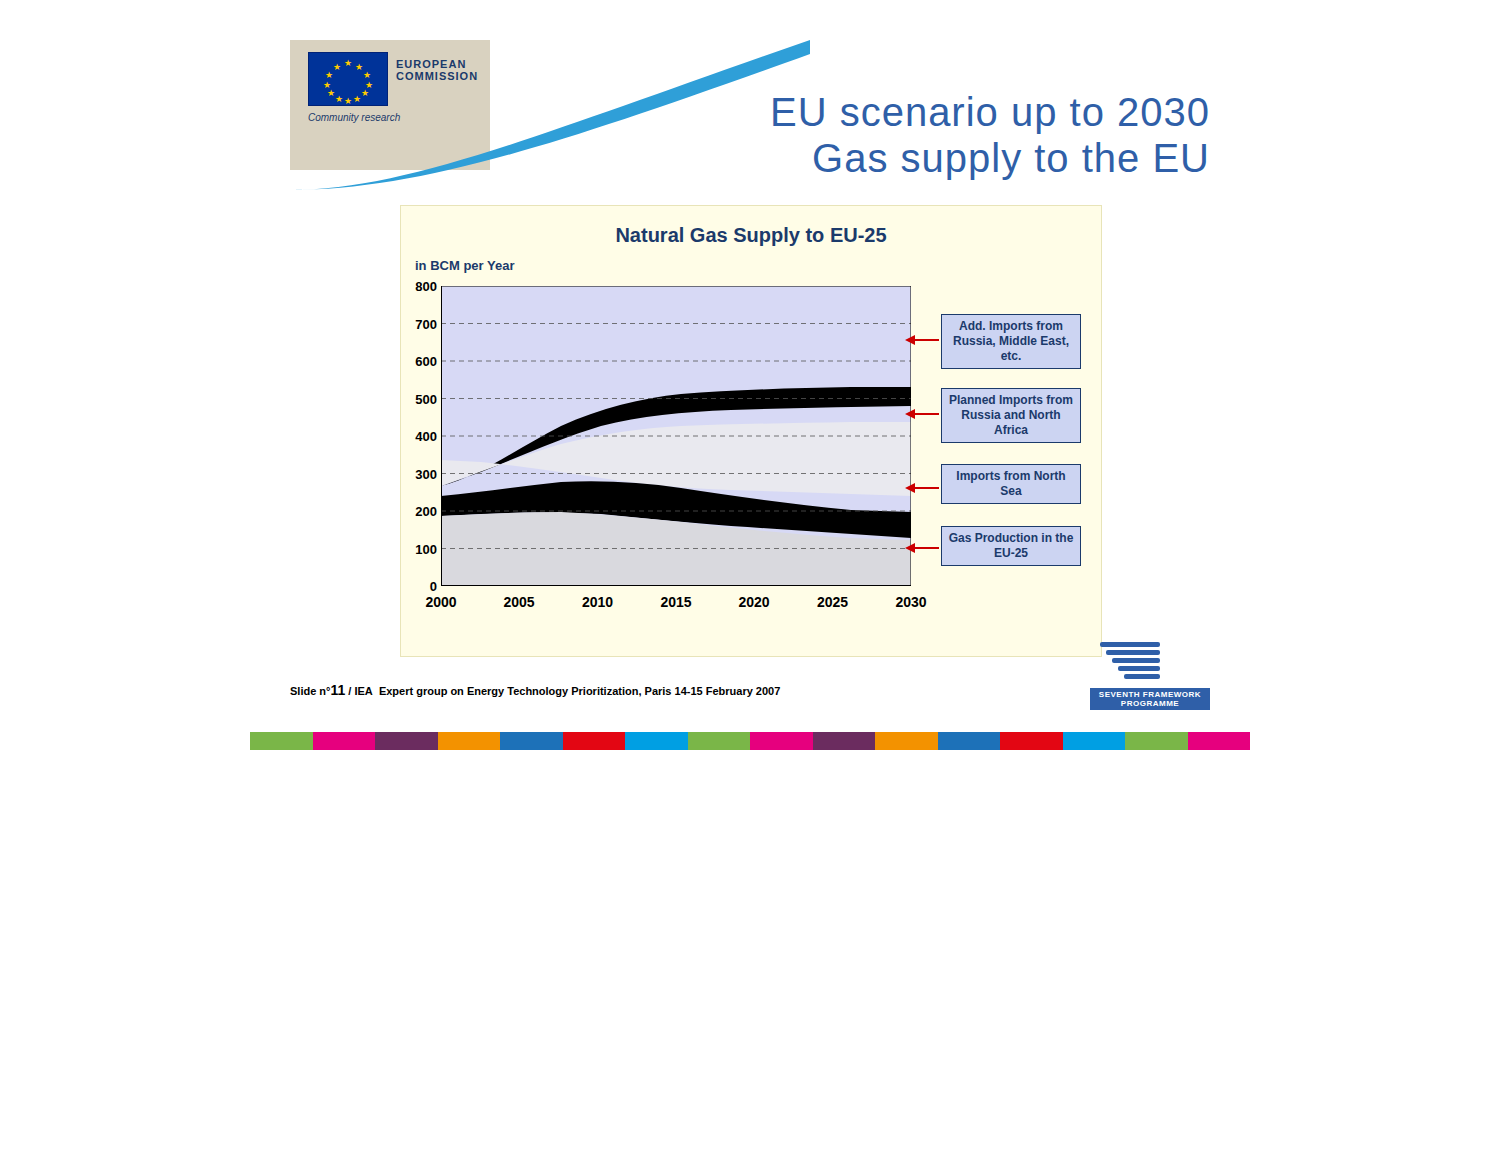★ ★ ★ ★ ★ ★ ★ ★ ★ ★ ★ ★
EUROPEANCOMMISSION
Community research
EU scenario up to 2030
Gas supply to the EU
Natural Gas Supply to EU-25
in BCM per Year
800 700 600 500 400 300 200 100 0
2000 2005 2010 2015 2020 2025 2030
Add. Imports from Russia, Middle East, etc.
Planned Imports from Russia and North Africa
Imports from North Sea
Gas Production in the EU-25
Slide n°11 / IEA Expert group on Energy Technology Prioritization, Paris 14-15 February 2007
SEVENTH FRAMEWORK
PROGRAMME